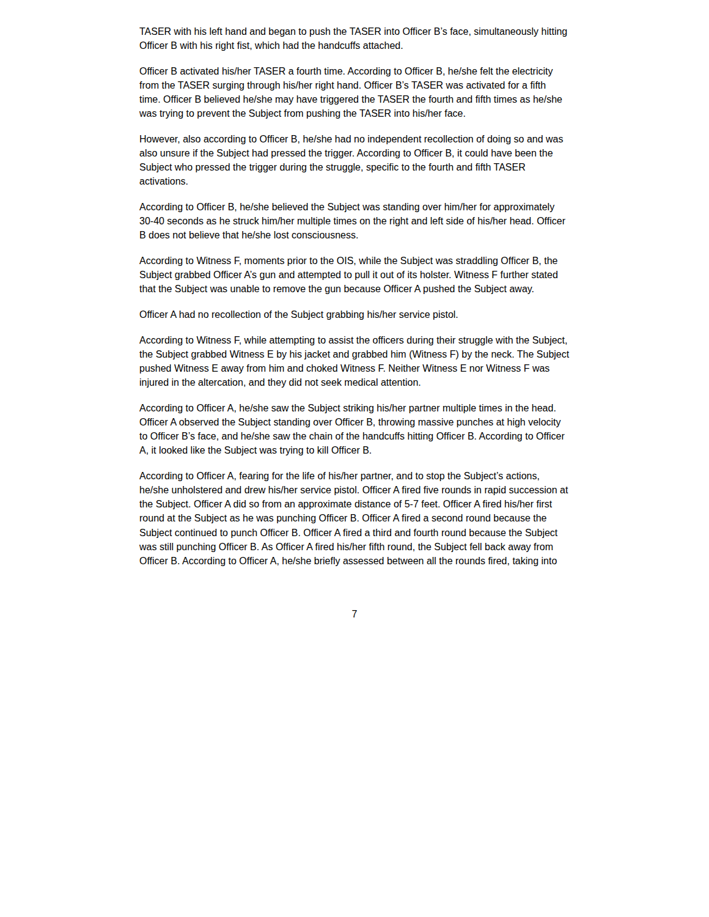TASER with his left hand and began to push the TASER into Officer B’s face, simultaneously hitting Officer B with his right fist, which had the handcuffs attached.
Officer B activated his/her TASER a fourth time. According to Officer B, he/she felt the electricity from the TASER surging through his/her right hand. Officer B’s TASER was activated for a fifth time. Officer B believed he/she may have triggered the TASER the fourth and fifth times as he/she was trying to prevent the Subject from pushing the TASER into his/her face.
However, also according to Officer B, he/she had no independent recollection of doing so and was also unsure if the Subject had pressed the trigger. According to Officer B, it could have been the Subject who pressed the trigger during the struggle, specific to the fourth and fifth TASER activations.
According to Officer B, he/she believed the Subject was standing over him/her for approximately 30-40 seconds as he struck him/her multiple times on the right and left side of his/her head. Officer B does not believe that he/she lost consciousness.
According to Witness F, moments prior to the OIS, while the Subject was straddling Officer B, the Subject grabbed Officer A’s gun and attempted to pull it out of its holster. Witness F further stated that the Subject was unable to remove the gun because Officer A pushed the Subject away.
Officer A had no recollection of the Subject grabbing his/her service pistol.
According to Witness F, while attempting to assist the officers during their struggle with the Subject, the Subject grabbed Witness E by his jacket and grabbed him (Witness F) by the neck. The Subject pushed Witness E away from him and choked Witness F. Neither Witness E nor Witness F was injured in the altercation, and they did not seek medical attention.
According to Officer A, he/she saw the Subject striking his/her partner multiple times in the head. Officer A observed the Subject standing over Officer B, throwing massive punches at high velocity to Officer B’s face, and he/she saw the chain of the handcuffs hitting Officer B. According to Officer A, it looked like the Subject was trying to kill Officer B.
According to Officer A, fearing for the life of his/her partner, and to stop the Subject’s actions, he/she unholstered and drew his/her service pistol. Officer A fired five rounds in rapid succession at the Subject. Officer A did so from an approximate distance of 5-7 feet. Officer A fired his/her first round at the Subject as he was punching Officer B. Officer A fired a second round because the Subject continued to punch Officer B. Officer A fired a third and fourth round because the Subject was still punching Officer B. As Officer A fired his/her fifth round, the Subject fell back away from Officer B. According to Officer A, he/she briefly assessed between all the rounds fired, taking into
7